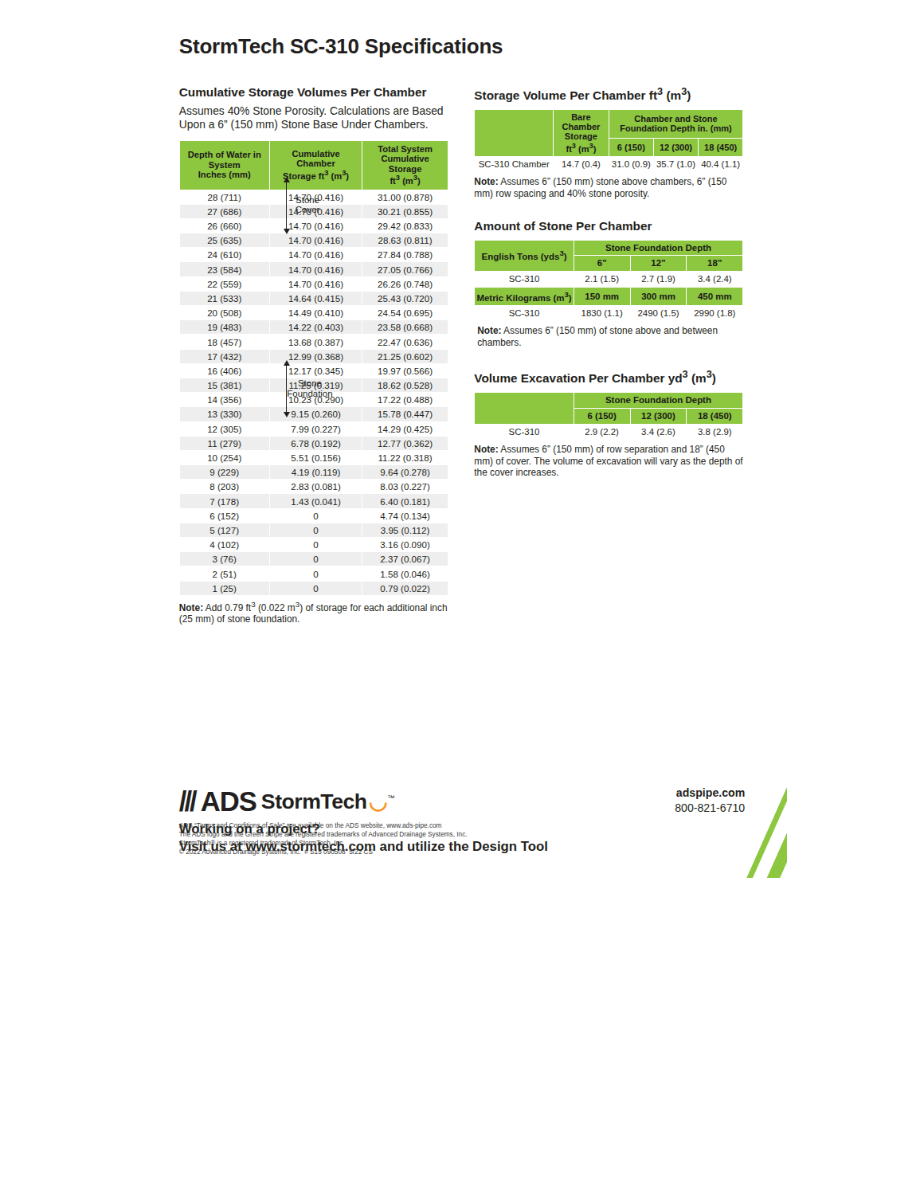StormTech SC-310 Specifications
Cumulative Storage Volumes Per Chamber
Assumes 40% Stone Porosity. Calculations are Based Upon a 6” (150 mm) Stone Base Under Chambers.
| Depth of Water in System Inches (mm) | Cumulative Chamber Storage ft 3 (m 3 ) | Total System Cumulative Storage ft 3 (m 3 ) |
| --- | --- | --- |
| 28 (711) | 14.70 (0.416) | 31.00 (0.878) |
| 27 (686) | 14.70 (0.416) | 30.21 (0.855) |
| 26 (660) | 14.70 (0.416) | 29.42 (0.833) |
| 25 (635) | 14.70 (0.416) | 28.63 (0.811) |
| 24 (610) | 14.70 (0.416) | 27.84 (0.788) |
| 23 (584) | 14.70 (0.416) | 27.05 (0.766) |
| 22 (559) | 14.70 (0.416) | 26.26 (0.748) |
| 21 (533) | 14.64 (0.415) | 25.43 (0.720) |
| 20 (508) | 14.49 (0.410) | 24.54 (0.695) |
| 19 (483) | 14.22 (0.403) | 23.58 (0.668) |
| 18 (457) | 13.68 (0.387) | 22.47 (0.636) |
| 17 (432) | 12.99 (0.368) | 21.25 (0.602) |
| 16 (406) | 12.17 (0.345) | 19.97 (0.566) |
| 15 (381) | 11.25 (0.319) | 18.62 (0.528) |
| 14 (356) | 10.23 (0.290) | 17.22 (0.488) |
| 13 (330) | 9.15 (0.260) | 15.78 (0.447) |
| 12 (305) | 7.99 (0.227) | 14.29 (0.425) |
| 11 (279) | 6.78 (0.192) | 12.77 (0.362) |
| 10 (254) | 5.51 (0.156) | 11.22 (0.318) |
| 9 (229) | 4.19 (0.119) | 9.64 (0.278) |
| 8 (203) | 2.83 (0.081) | 8.03 (0.227) |
| 7 (178) | 1.43 (0.041) | 6.40 (0.181) |
| 6 (152) | 0 | 4.74 (0.134) |
| 5 (127) | 0 | 3.95 (0.112) |
| 4 (102) | 0 | 3.16 (0.090) |
| 3 (76) | 0 | 2.37 (0.067) |
| 2 (51) | 0 | 1.58 (0.046) |
| 1 (25) | 0 | 0.79 (0.022) |
Stone
Cover
Stone
Foundation
Note: Add 0.79 ft3 (0.022 m3) of storage for each additional inch (25 mm) of stone foundation.
Storage Volume Per Chamber ft3 (m3)
| | Bare Chamber Storage ft 3 (m 3 ) | Chamber and Stone Foundation Depth in. (mm) |
| --- | --- | --- |
| 6 (150) | 12 (300) | 18 (450) |
| SC-310 Chamber | 14.7 (0.4) | 31.0 (0.9) | 35.7 (1.0) | 40.4 (1.1) |
Note: Assumes 6” (150 mm) stone above chambers, 6” (150 mm) row spacing and 40% stone porosity.
Amount of Stone Per Chamber
| English Tons (yds 3 ) | Stone Foundation Depth |
| --- | --- |
| 6” | 12” | 18” |
| SC-310 | 2.1 (1.5) | 2.7 (1.9) | 3.4 (2.4) |
| Metric Kilograms (m 3 ) | 150 mm | 300 mm | 450 mm |
| SC-310 | 1830 (1.1) | 2490 (1.5) | 2990 (1.8) |
Note: Assumes 6” (150 mm) of stone above and between chambers.
Volume Excavation Per Chamber yd3 (m3)
| | Stone Foundation Depth |
| --- | --- |
| 6 (150) | 12 (300) | 18 (450) |
| SC-310 | 2.9 (2.2) | 3.4 (2.6) | 3.8 (2.9) |
Note: Assumes 6” (150 mm) of row separation and 18” (450 mm) of cover. The volume of excavation will vary as the depth of the cover increases.
Working on a project?
Visit us at www.stormtech.com and utilize the Design Tool
///ADS StormTech◡™
adspipe.com
800-821-6710
ADS “Terms and Conditions of Sale” are available on the ADS website, www.ads-pipe.com
The ADS logo and the Green Stripe are registered trademarks of Advanced Drainage Systems, Inc.
StormTech® is a registered trademark of StormTech, Inc.
© 2022 Advanced Drainage Systems, Inc. # S15 090508 5/22 CS